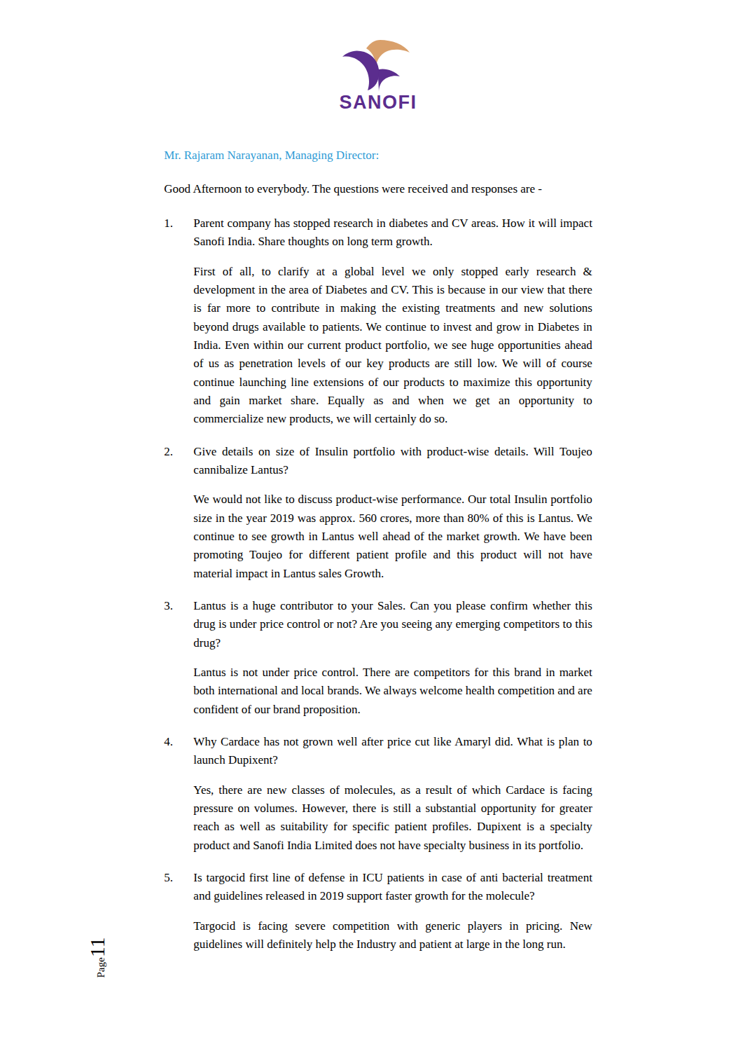SANOFI
Mr. Rajaram Narayanan, Managing Director:
Good Afternoon to everybody. The questions were received and responses are -
Parent company has stopped research in diabetes and CV areas. How it will impact Sanofi India. Share thoughts on long term growth.
First of all, to clarify at a global level we only stopped early research & development in the area of Diabetes and CV. This is because in our view that there is far more to contribute in making the existing treatments and new solutions beyond drugs available to patients. We continue to invest and grow in Diabetes in India. Even within our current product portfolio, we see huge opportunities ahead of us as penetration levels of our key products are still low. We will of course continue launching line extensions of our products to maximize this opportunity and gain market share. Equally as and when we get an opportunity to commercialize new products, we will certainly do so.
Give details on size of Insulin portfolio with product-wise details. Will Toujeo cannibalize Lantus?
We would not like to discuss product-wise performance. Our total Insulin portfolio size in the year 2019 was approx. 560 crores, more than 80% of this is Lantus. We continue to see growth in Lantus well ahead of the market growth. We have been promoting Toujeo for different patient profile and this product will not have material impact in Lantus sales Growth.
Lantus is a huge contributor to your Sales. Can you please confirm whether this drug is under price control or not? Are you seeing any emerging competitors to this drug?
Lantus is not under price control. There are competitors for this brand in market both international and local brands. We always welcome health competition and are confident of our brand proposition.
Why Cardace has not grown well after price cut like Amaryl did. What is plan to launch Dupixent?
Yes, there are new classes of molecules, as a result of which Cardace is facing pressure on volumes. However, there is still a substantial opportunity for greater reach as well as suitability for specific patient profiles. Dupixent is a specialty product and Sanofi India Limited does not have specialty business in its portfolio.
Is targocid first line of defense in ICU patients in case of anti bacterial treatment and guidelines released in 2019 support faster growth for the molecule?
Targocid is facing severe competition with generic players in pricing. New guidelines will definitely help the Industry and patient at large in the long run.
Page11